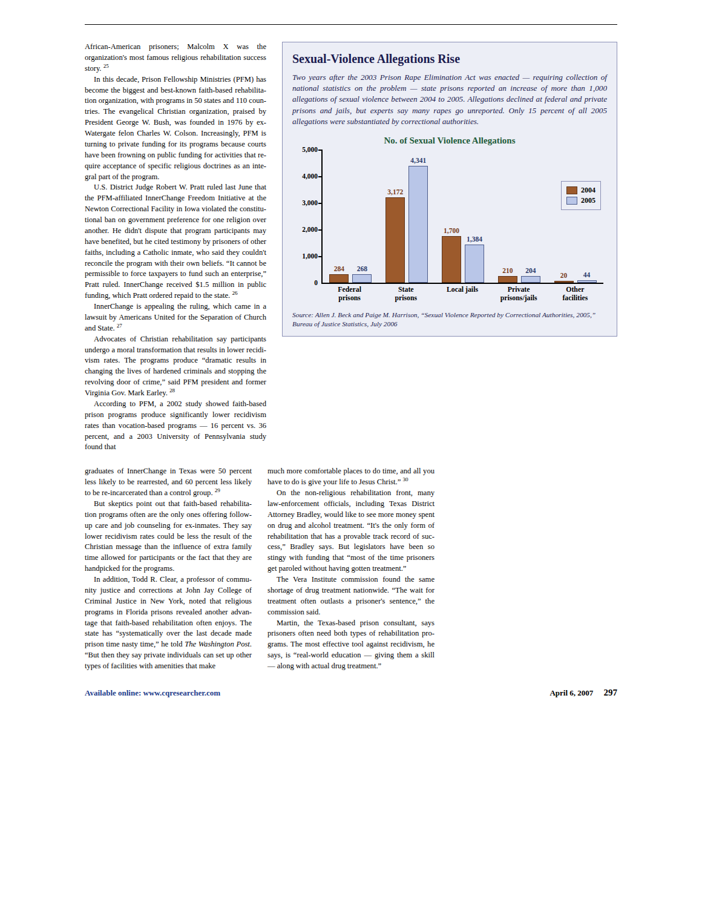African-American prisoners; Malcolm X was the organization's most famous religious rehabilitation success story. 25
In this decade, Prison Fellowship Ministries (PFM) has become the biggest and best-known faith-based rehabilitation organization, with programs in 50 states and 110 countries. The evangelical Christian organization, praised by President George W. Bush, was founded in 1976 by ex-Watergate felon Charles W. Colson. Increasingly, PFM is turning to private funding for its programs because courts have been frowning on public funding for activities that require acceptance of specific religious doctrines as an integral part of the program.
U.S. District Judge Robert W. Pratt ruled last June that the PFM-affiliated InnerChange Freedom Initiative at the Newton Correctional Facility in Iowa violated the constitutional ban on government preference for one religion over another. He didn't dispute that program participants may have benefited, but he cited testimony by prisoners of other faiths, including a Catholic inmate, who said they couldn't reconcile the program with their own beliefs. “It cannot be permissible to force taxpayers to fund such an enterprise,” Pratt ruled. InnerChange received $1.5 million in public funding, which Pratt ordered repaid to the state. 26
InnerChange is appealing the ruling, which came in a lawsuit by Americans United for the Separation of Church and State. 27
Advocates of Christian rehabilitation say participants undergo a moral transformation that results in lower recidivism rates. The programs produce “dramatic results in changing the lives of hardened criminals and stopping the revolving door of crime,” said PFM president and former Virginia Gov. Mark Earley. 28
According to PFM, a 2002 study showed faith-based prison programs produce significantly lower recidivism rates than vocation-based programs — 16 percent vs. 36 percent, and a 2003 University of Pennsylvania study found that
Sexual-Violence Allegations Rise
Two years after the 2003 Prison Rape Elimination Act was enacted — requiring collection of national statistics on the problem — state prisons reported an increase of more than 1,000 allegations of sexual violence between 2004 to 2005. Allegations declined at federal and private prisons and jails, but experts say many rapes go unreported. Only 15 percent of all 2005 allegations were substantiated by correctional authorities.
No. of Sexual Violence Allegations
5,000 4,000 3,000 2,000 1,000 0
284
268
3,172
4,341
1,700
1,384
210
204
20
44
2004
2005
Federal
prisons
State
prisons
Local jails
Private
prisons/jails
Other
facilities
Source: Allen J. Beck and Paige M. Harrison, “Sexual Violence Reported by Correctional Authorities, 2005,” Bureau of Justice Statistics, July 2006
graduates of InnerChange in Texas were 50 percent less likely to be rearrested, and 60 percent less likely to be re-incarcerated than a control group. 29
But skeptics point out that faith-based rehabilitation programs often are the only ones offering follow-up care and job counseling for ex-inmates. They say lower recidivism rates could be less the result of the Christian message than the influence of extra family time allowed for participants or the fact that they are handpicked for the programs.
In addition, Todd R. Clear, a professor of community justice and corrections at John Jay College of Criminal Justice in New York, noted that religious programs in Florida prisons revealed another advantage that faith-based rehabilitation often enjoys. The state has “systematically over the last decade made prison time nasty time,” he told The Washington Post. “But then they say private individuals can set up other types of facilities with amenities that make
much more comfortable places to do time, and all you have to do is give your life to Jesus Christ.” 30
On the non-religious rehabilitation front, many law-enforcement officials, including Texas District Attorney Bradley, would like to see more money spent on drug and alcohol treatment. “It's the only form of rehabilitation that has a provable track record of success,” Bradley says. But legislators have been so stingy with funding that “most of the time prisoners get paroled without having gotten treatment.”
The Vera Institute commission found the same shortage of drug treatment nationwide. “The wait for treatment often outlasts a prisoner's sentence,” the commission said.
Martin, the Texas-based prison consultant, says prisoners often need both types of rehabilitation programs. The most effective tool against recidivism, he says, is “real-world education — giving them a skill — along with actual drug treatment.”
Available online: www.cqresearcher.com
April 6, 2007 297